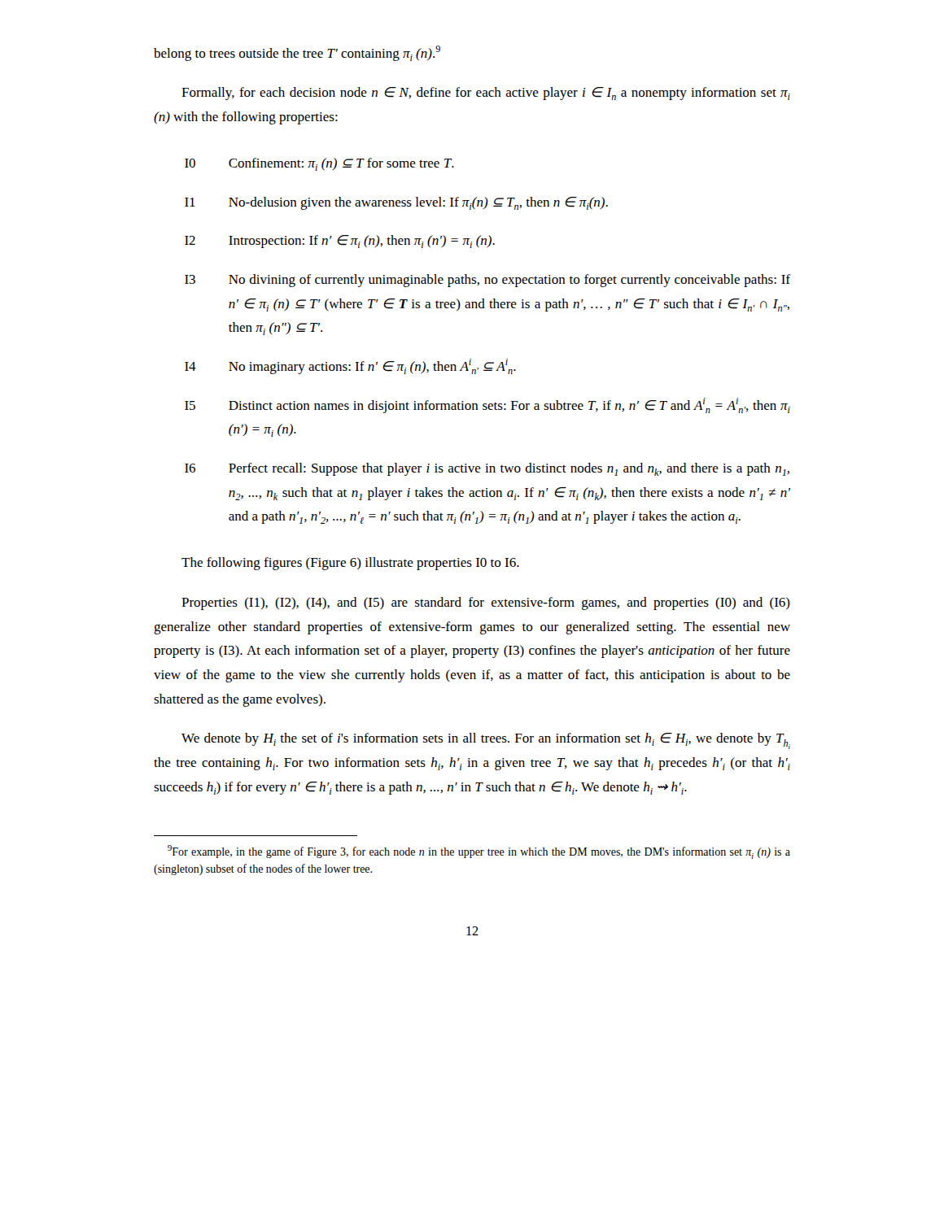belong to trees outside the tree T′ containing πi (n).9
Formally, for each decision node n ∈ N, define for each active player i ∈ In a nonempty information set πi (n) with the following properties:
I0 Confinement: πi (n) ⊆ T for some tree T.
I1 No-delusion given the awareness level: If πi(n) ⊆ Tn, then n ∈ πi(n).
I2 Introspection: If n′ ∈ πi (n), then πi (n′) = πi (n).
I3 No divining of currently unimaginable paths, no expectation to forget currently conceivable paths: If n′ ∈ πi (n) ⊆ T′ (where T′ ∈ T is a tree) and there is a path n′, … , n″ ∈ T′ such that i ∈ In′ ∩ In″, then πi (n″) ⊆ T′.
I4 No imaginary actions: If n′ ∈ πi (n), then Ain′ ⊆ Ain.
I5 Distinct action names in disjoint information sets: For a subtree T, if n, n′ ∈ T and Ain = Ain′, then πi (n′) = πi (n).
I6 Perfect recall: Suppose that player i is active in two distinct nodes n1 and nk, and there is a path n1, n2, ..., nk such that at n1 player i takes the action ai. If n′ ∈ πi (nk), then there exists a node n′1 ≠ n′ and a path n′1, n′2, ..., n′ℓ = n′ such that πi (n′1) = πi (n1) and at n′1 player i takes the action ai.
The following figures (Figure 6) illustrate properties I0 to I6.
Properties (I1), (I2), (I4), and (I5) are standard for extensive-form games, and properties (I0) and (I6) generalize other standard properties of extensive-form games to our generalized setting. The essential new property is (I3). At each information set of a player, property (I3) confines the player's anticipation of her future view of the game to the view she currently holds (even if, as a matter of fact, this anticipation is about to be shattered as the game evolves).
We denote by Hi the set of i's information sets in all trees. For an information set hi ∈ Hi, we denote by Thi the tree containing hi. For two information sets hi, h′i in a given tree T, we say that hi precedes h′i (or that h′i succeeds hi) if for every n′ ∈ h′i there is a path n, ..., n′ in T such that n ∈ hi. We denote hi ⇝ h′i.
9For example, in the game of Figure 3, for each node n in the upper tree in which the DM moves, the DM's information set πi (n) is a (singleton) subset of the nodes of the lower tree.
12